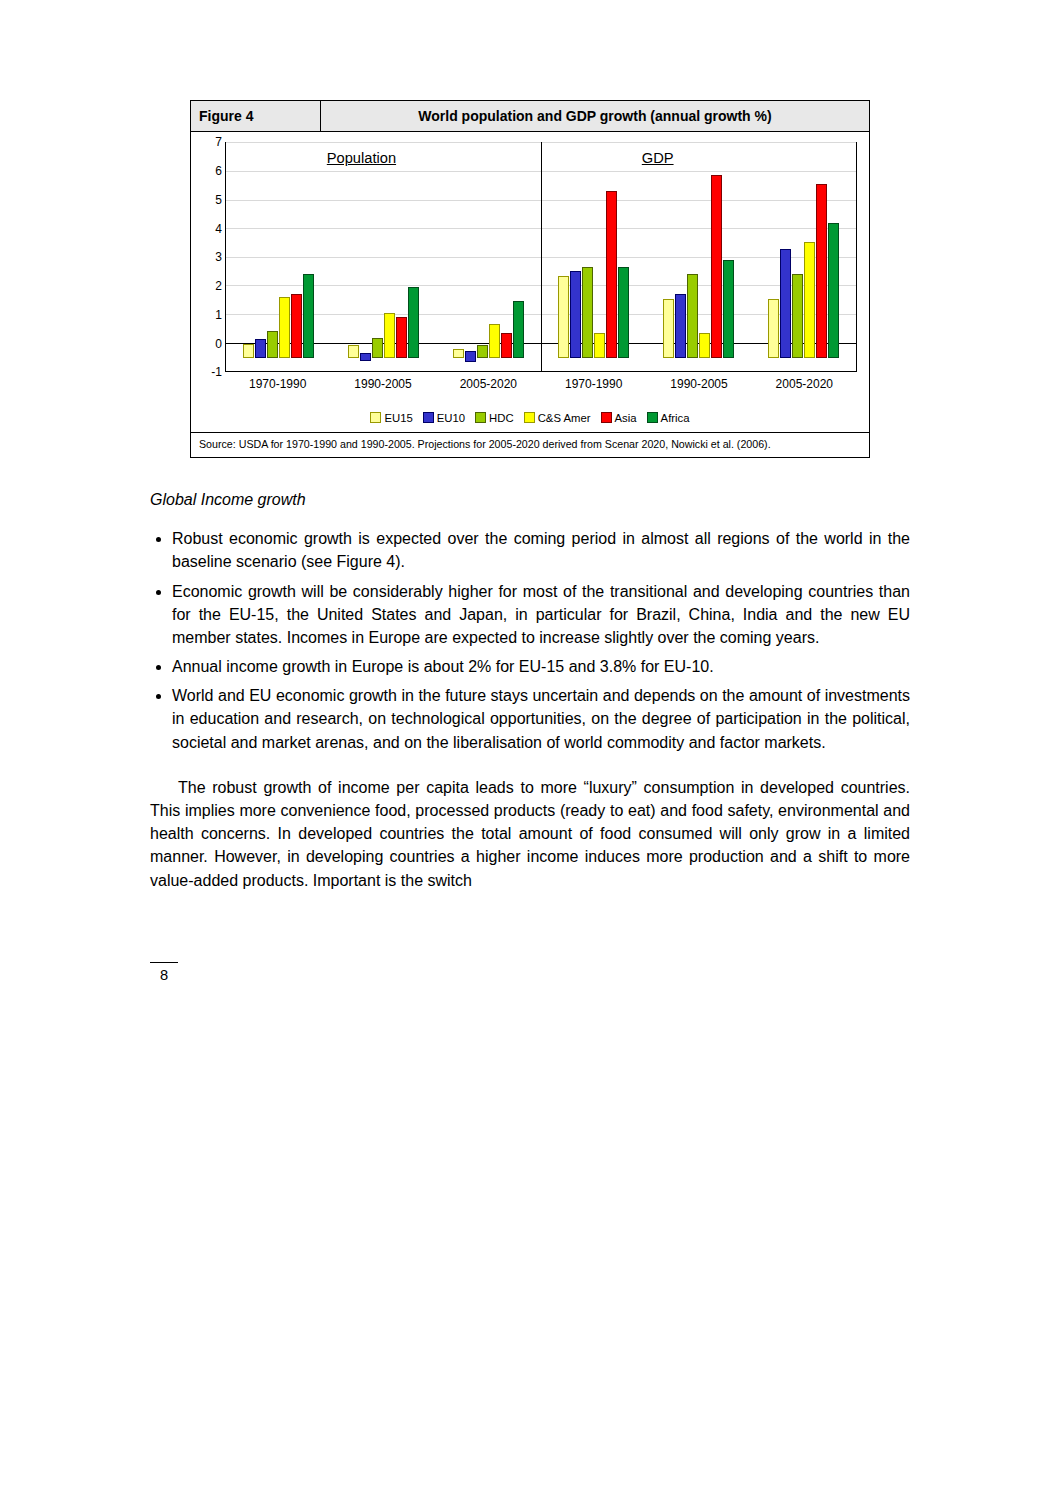Figure 4
World population and GDP growth (annual growth %)
7 6 5 4 3 2 1 0 -1
Population
GDP
1970-1990
1990-2005
2005-2020
1970-1990
1990-2005
2005-2020
EU15 EU10 HDC C&S Amer Asia Africa
Source: USDA for 1970-1990 and 1990-2005. Projections for 2005-2020 derived from Scenar 2020, Nowicki et al. (2006).
Global Income growth
Robust economic growth is expected over the coming period in almost all regions of the world in the baseline scenario (see Figure 4).
Economic growth will be considerably higher for most of the transitional and developing countries than for the EU-15, the United States and Japan, in particular for Brazil, China, India and the new EU member states. Incomes in Europe are expected to increase slightly over the coming years.
Annual income growth in Europe is about 2% for EU-15 and 3.8% for EU-10.
World and EU economic growth in the future stays uncertain and depends on the amount of investments in education and research, on technological opportunities, on the degree of participation in the political, societal and market arenas, and on the liberalisation of world commodity and factor markets.
The robust growth of income per capita leads to more “luxury” consumption in developed countries. This implies more convenience food, processed products (ready to eat) and food safety, environmental and health concerns. In developed countries the total amount of food consumed will only grow in a limited manner. However, in developing countries a higher income induces more production and a shift to more value-added products. Important is the switch
8